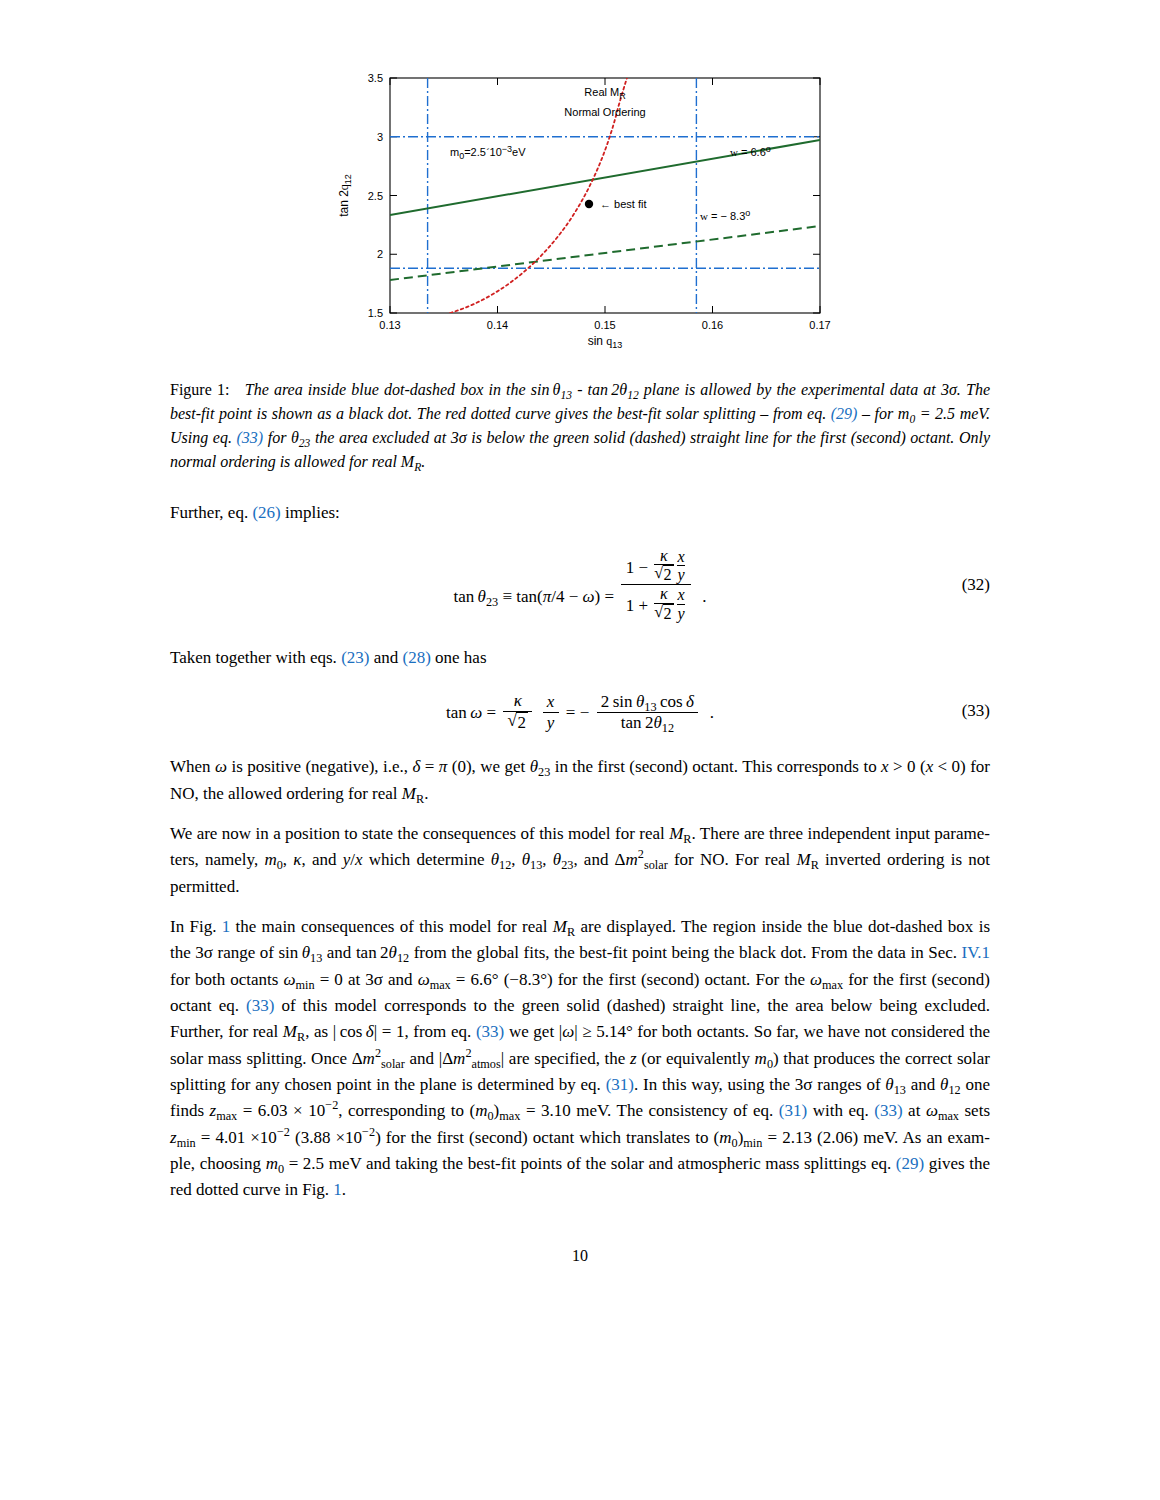Plot geometry: x axis: 0.13 -> 0.17 mapped to px 90 -> 520 y axis: 1.5 -> 3.5 mapped to px 265 -> 30 0.13 0.14 0.15 0.16 0.17 1.5 2 2.5 3 3.5 sin q13 tan 2q12 ← best fit Real MR Normal Ordering m0=2.5´10−3eV w = 6.6o w = − 8.3o
Figure 1: The area inside blue dot-dashed box in the sin θ13 - tan 2θ12 plane is allowed by the experimental data at 3σ. The best-fit point is shown as a black dot. The red dotted curve gives the best-fit solar splitting – from eq. (29) – for m0 = 2.5 meV. Using eq. (33) for θ23 the area excluded at 3σ is below the green solid (dashed) straight line for the first (second) octant. Only normal ordering is allowed for real MR.
Further, eq. (26) implies:
tan θ23 ≡ tan(π/4 − ω) = 1 − κ 2 xy 1 + κ 2 xy .
(32)
Taken together with eqs. (23) and (28) one has
tan ω = κ 2 x y = − 2 sin θ13 cos δ tan 2θ12 .
(33)
When ω is positive (negative), i.e., δ = π (0), we get θ23 in the first (second) octant. This corresponds to x > 0 (x < 0) for NO, the allowed ordering for real MR.
We are now in a position to state the consequences of this model for real MR. There are three independent input parameters, namely, m0, κ, and y/x which determine θ12, θ13, θ23, and Δm2solar for NO. For real MR inverted ordering is not permitted.
In Fig. 1 the main consequences of this model for real MR are displayed. The region inside the blue dot-dashed box is the 3σ range of sin θ13 and tan 2θ12 from the global fits, the best-fit point being the black dot. From the data in Sec. IV.1 for both octants ωmin = 0 at 3σ and ωmax = 6.6° (−8.3°) for the first (second) octant. For the ωmax for the first (second) octant eq. (33) of this model corresponds to the green solid (dashed) straight line, the area below being excluded. Further, for real MR, as | cos δ| = 1, from eq. (33) we get |ω| ≥ 5.14° for both octants. So far, we have not considered the solar mass splitting. Once Δm2solar and |Δm2atmos| are specified, the z (or equivalently m0) that produces the correct solar splitting for any chosen point in the plane is determined by eq. (31). In this way, using the 3σ ranges of θ13 and θ12 one finds zmax = 6.03 × 10−2, corresponding to (m0)max = 3.10 meV. The consistency of eq. (31) with eq. (33) at ωmax sets zmin = 4.01 ×10−2 (3.88 ×10−2) for the first (second) octant which translates to (m0)min = 2.13 (2.06) meV. As an example, choosing m0 = 2.5 meV and taking the best-fit points of the solar and atmospheric mass splittings eq. (29) gives the red dotted curve in Fig. 1.
10